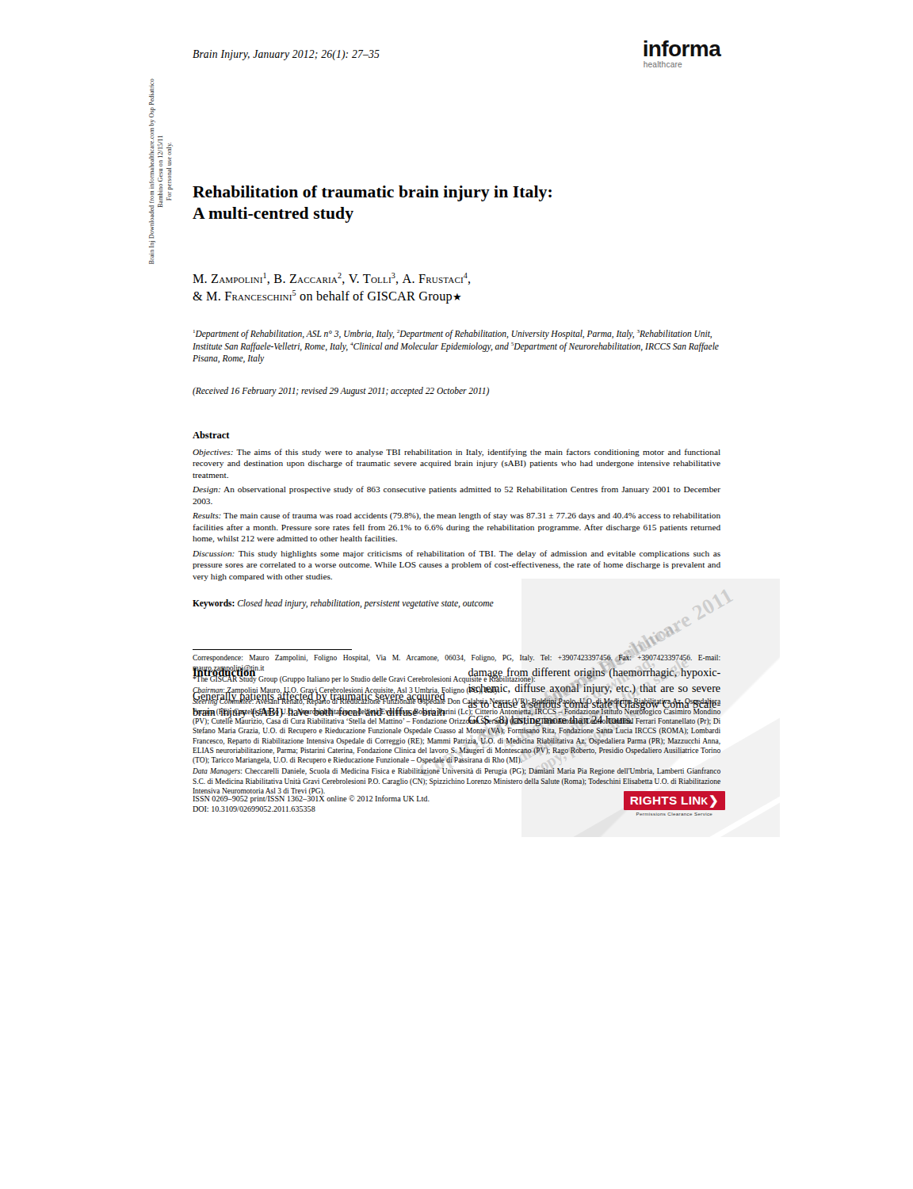Brain Inj Downloaded from informahealthcare.com by Osp Pediatrico Bambino Gesu on 12/15/11
For personal use only.
Brain Injury, January 2012; 26(1): 27–35
informa
healthcare
Rehabilitation of traumatic brain injury in Italy:
A multi-centred study
M. Zampolini1, B. Zaccaria2, V. Tolli3, A. Frustaci4,
& M. Franceschini5 on behalf of GISCAR Group★
1Department of Rehabilitation, ASL n° 3, Umbria, Italy, 2Department of Rehabilitation, University Hospital, Parma, Italy, 3Rehabilitation Unit, Institute San Raffaele-Velletri, Rome, Italy, 4Clinical and Molecular Epidemiology, and 5Department of Neurorehabilitation, IRCCS San Raffaele Pisana, Rome, Italy
(Received 16 February 2011; revised 29 August 2011; accepted 22 October 2011)
Abstract
Objectives: The aims of this study were to analyse TBI rehabilitation in Italy, identifying the main factors conditioning motor and functional recovery and destination upon discharge of traumatic severe acquired brain injury (sABI) patients who had undergone intensive rehabilitative treatment.
Design: An observational prospective study of 863 consecutive patients admitted to 52 Rehabilitation Centres from January 2001 to December 2003.
Results: The main cause of trauma was road accidents (79.8%), the mean length of stay was 87.31 ± 77.26 days and 40.4% access to rehabilitation facilities after a month. Pressure sore rates fell from 26.1% to 6.6% during the rehabilitation programme. After discharge 615 patients returned home, whilst 212 were admitted to other health facilities.
Discussion: This study highlights some major criticisms of rehabilitation of TBI. The delay of admission and evitable complications such as pressure sores are correlated to a worse outcome. While LOS causes a problem of cost-effectiveness, the rate of home discharge is prevalent and very high compared with other studies.
Keywords: Closed head injury, rehabilitation, persistent vegetative state, outcome
Introduction
Generally patients affected by traumatic severe acquired brain injury (sABI) have both focal and diffuse brain damage from different origins (haemorrhagic, hypoxic-ischemic, diffuse axonal injury, etc.) that are so severe as to cause a serious coma state (Glasgow Coma Scale-GCS <8) lasting more than 24 hours.
Copyright © Informa Healthcare 2011
Not for Commercial Distribution.
Authorised for download,
display and print for a single
copy, personal use.
Correspondence: Mauro Zampolini, Foligno Hospital, Via M. Arcamone, 06034, Foligno, PG, Italy. Tel: +3907423397456. Fax: +3907423397456. E-mail: mauro.zampolini@tin.it
*The GISCAR Study Group (Gruppo Italiano per lo Studio delle Gravi Cerebrolesioni Acquisite e Riabilitazione):
Chairman: Zampolini Mauro, U.O. Gravi Cerebrolesioni Acquisite, Asl 3 Umbria, Foligno (PG), Italy.
Steering Committee: Avesani Renato, Reparto di Rieducazione Funzionale Ospedale Don Calabria Negrar (VR); Boldrini Paolo, U.O. di Medicina Riabilitativa Az. Ospedaliera Ferrara (FE); Castelli Enrico U.O. Neuroriabilitazione dell'età Evolutiva, Bosisio Parini (Lc); Citterio Antonietta, IRCCS – Fondazione Istituto Neurologico Casimiro Mondino (PV); Cutellè Maurizio, Casa di Cura Riabilitativa ‘Stella del Mattino’ – Fondazione Orizzonte Speranza (CN); De Tanti Antonio, Centro Cardinal Ferrari Fontanellato (Pr); Di Stefano Maria Grazia, U.O. di Recupero e Rieducazione Funzionale Ospedale Cuasso al Monte (VA); Formisano Rita, Fondazione Santa Lucia IRCCS (ROMA); Lombardi Francesco, Reparto di Riabilitazione Intensiva Ospedale di Correggio (RE); Mammi Patrizia, U.O. di Medicina Riabilitativa Az. Ospedaliera Parma (PR); Mazzucchi Anna, ELIAS neuroriabilitazione, Parma; Pistarini Caterina, Fondazione Clinica del lavoro S. Maugeri di Montescano (PV); Rago Roberto, Presidio Ospedaliero Ausiliatrice Torino (TO); Taricco Mariangela, U.O. di Recupero e Rieducazione Funzionale – Ospedale di Passirana di Rho (MI).
Data Managers: Checcarelli Daniele, Scuola di Medicina Fisica e Riabilitazione Università di Perugia (PG); Damiani Maria Pia Regione dell'Umbria, Lamberti Gianfranco S.C. di Medicina Riabilitativa Unità Gravi Cerebrolesioni P.O. Caraglio (CN); Spizzichino Lorenzo Ministero della Salute (Roma); Todeschini Elisabetta U.O. di Riabilitazione Intensiva Neuromotoria Asl 3 di Trevi (PG).
ISSN 0269–9052 print/ISSN 1362–301X online © 2012 Informa UK Ltd.
DOI: 10.3109/02699052.2011.635358
RIGHTS LINK❯
Permissions Clearance Service